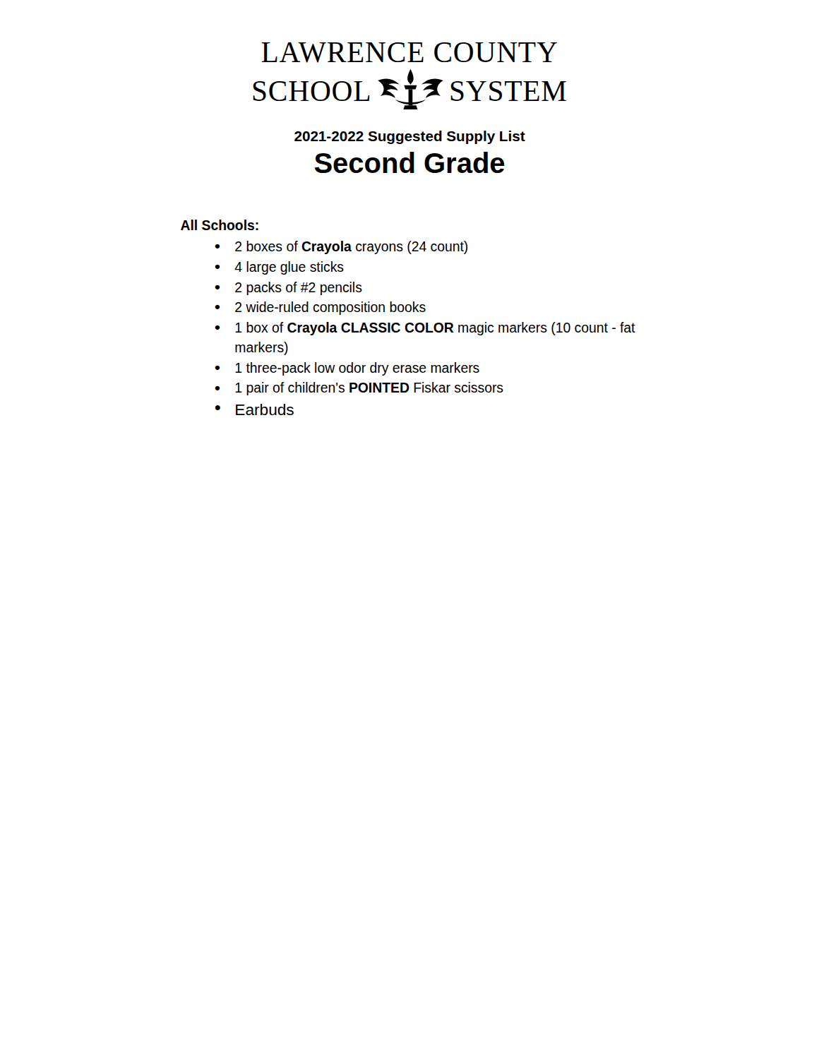LAWRENCE COUNTY
SCHOOL SYSTEM
2021-2022 Suggested Supply List
Second Grade
All Schools:
2 boxes of Crayola crayons (24 count)
4 large glue sticks
2 packs of #2 pencils
2 wide-ruled composition books
1 box of Crayola CLASSIC COLOR magic markers (10 count - fat markers)
1 three-pack low odor dry erase markers
1 pair of children's POINTED Fiskar scissors
Earbuds